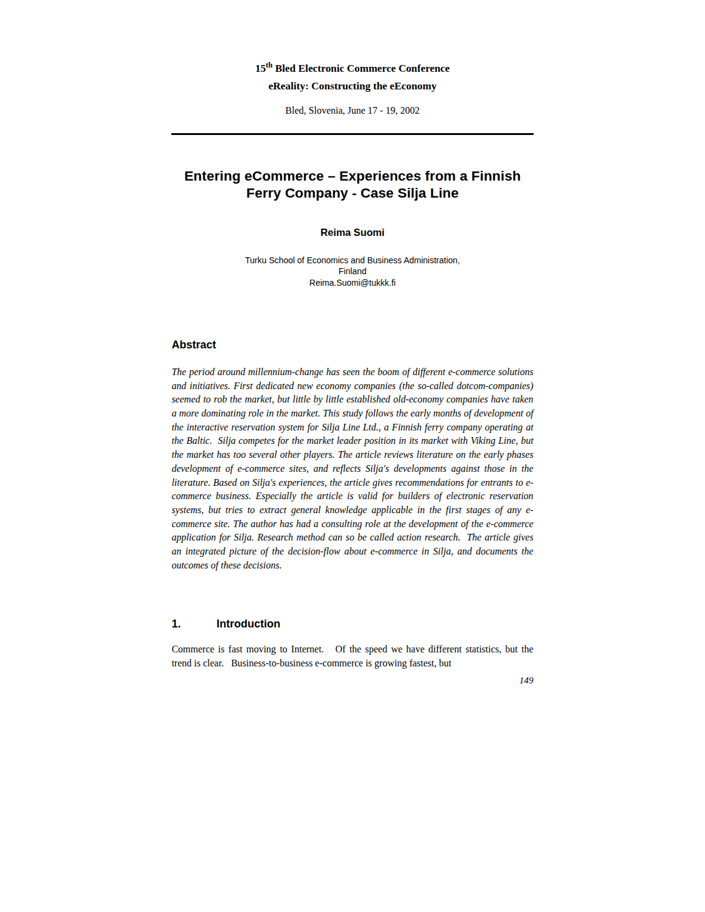15th Bled Electronic Commerce Conference
eReality: Constructing the eEconomy
Bled, Slovenia, June 17 - 19, 2002
Entering eCommerce – Experiences from a Finnish
Ferry Company - Case Silja Line
Reima Suomi
Turku School of Economics and Business Administration,
Finland
Reima.Suomi@tukkk.fi
Abstract
The period around millennium-change has seen the boom of different e-commerce solutions and initiatives. First dedicated new economy companies (the so-called dotcom-companies) seemed to rob the market, but little by little established old-economy companies have taken a more dominating role in the market. This study follows the early months of development of the interactive reservation system for Silja Line Ltd., a Finnish ferry company operating at the Baltic. Silja competes for the market leader position in its market with Viking Line, but the market has too several other players. The article reviews literature on the early phases development of e-commerce sites, and reflects Silja's developments against those in the literature. Based on Silja's experiences, the article gives recommendations for entrants to e-commerce business. Especially the article is valid for builders of electronic reservation systems, but tries to extract general knowledge applicable in the first stages of any e-commerce site. The author has had a consulting role at the development of the e-commerce application for Silja. Research method can so be called action research. The article gives an integrated picture of the decision-flow about e-commerce in Silja, and documents the outcomes of these decisions.
1. Introduction
Commerce is fast moving to Internet. Of the speed we have different statistics, but the trend is clear. Business-to-business e-commerce is growing fastest, but
149